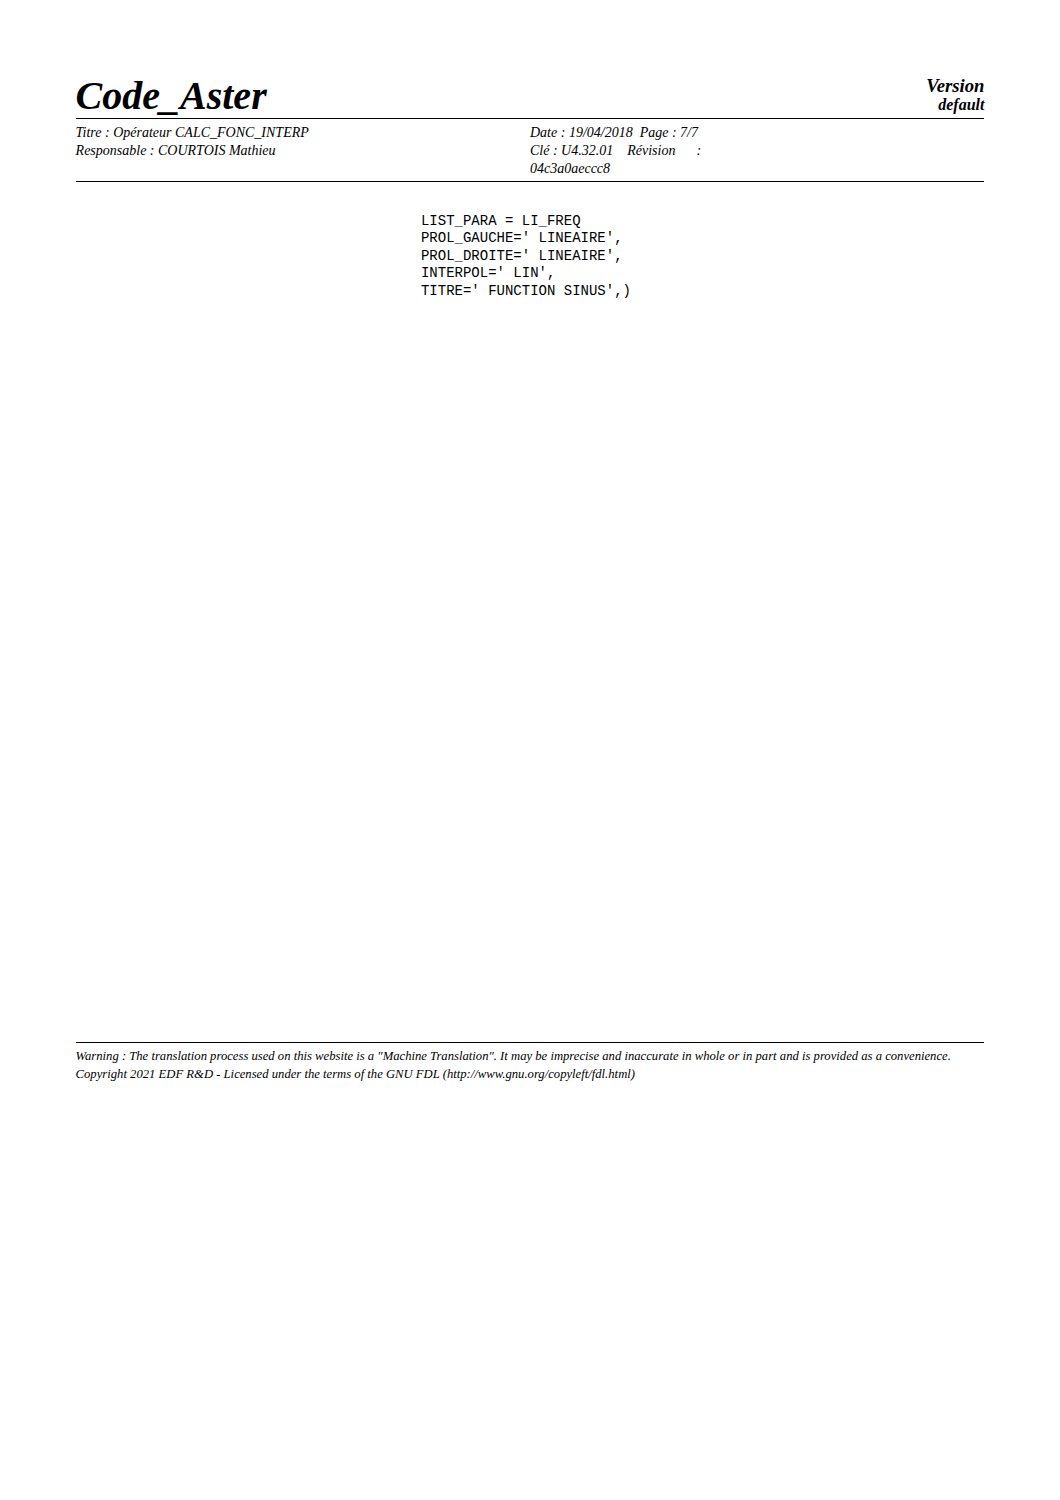Code_Aster
Versiondefault
| Titre : Opérateur CALC_FONC_INTERP | Date : 19/04/2018 Page : 7/7 |
| Responsable : COURTOIS Mathieu | Clé : U4.32.01 Révision : 04c3a0aeccc8 |
LIST_PARA = LI_FREQ PROL_GAUCHE=' LINEAIRE', PROL_DROITE=' LINEAIRE', INTERPOL=' LIN', TITRE=' FUNCTION SINUS',)
Warning : The translation process used on this website is a "Machine Translation". It may be imprecise and inaccurate in whole or in part and is provided as a convenience.
Copyright 2021 EDF R&D - Licensed under the terms of the GNU FDL (http://www.gnu.org/copyleft/fdl.html)